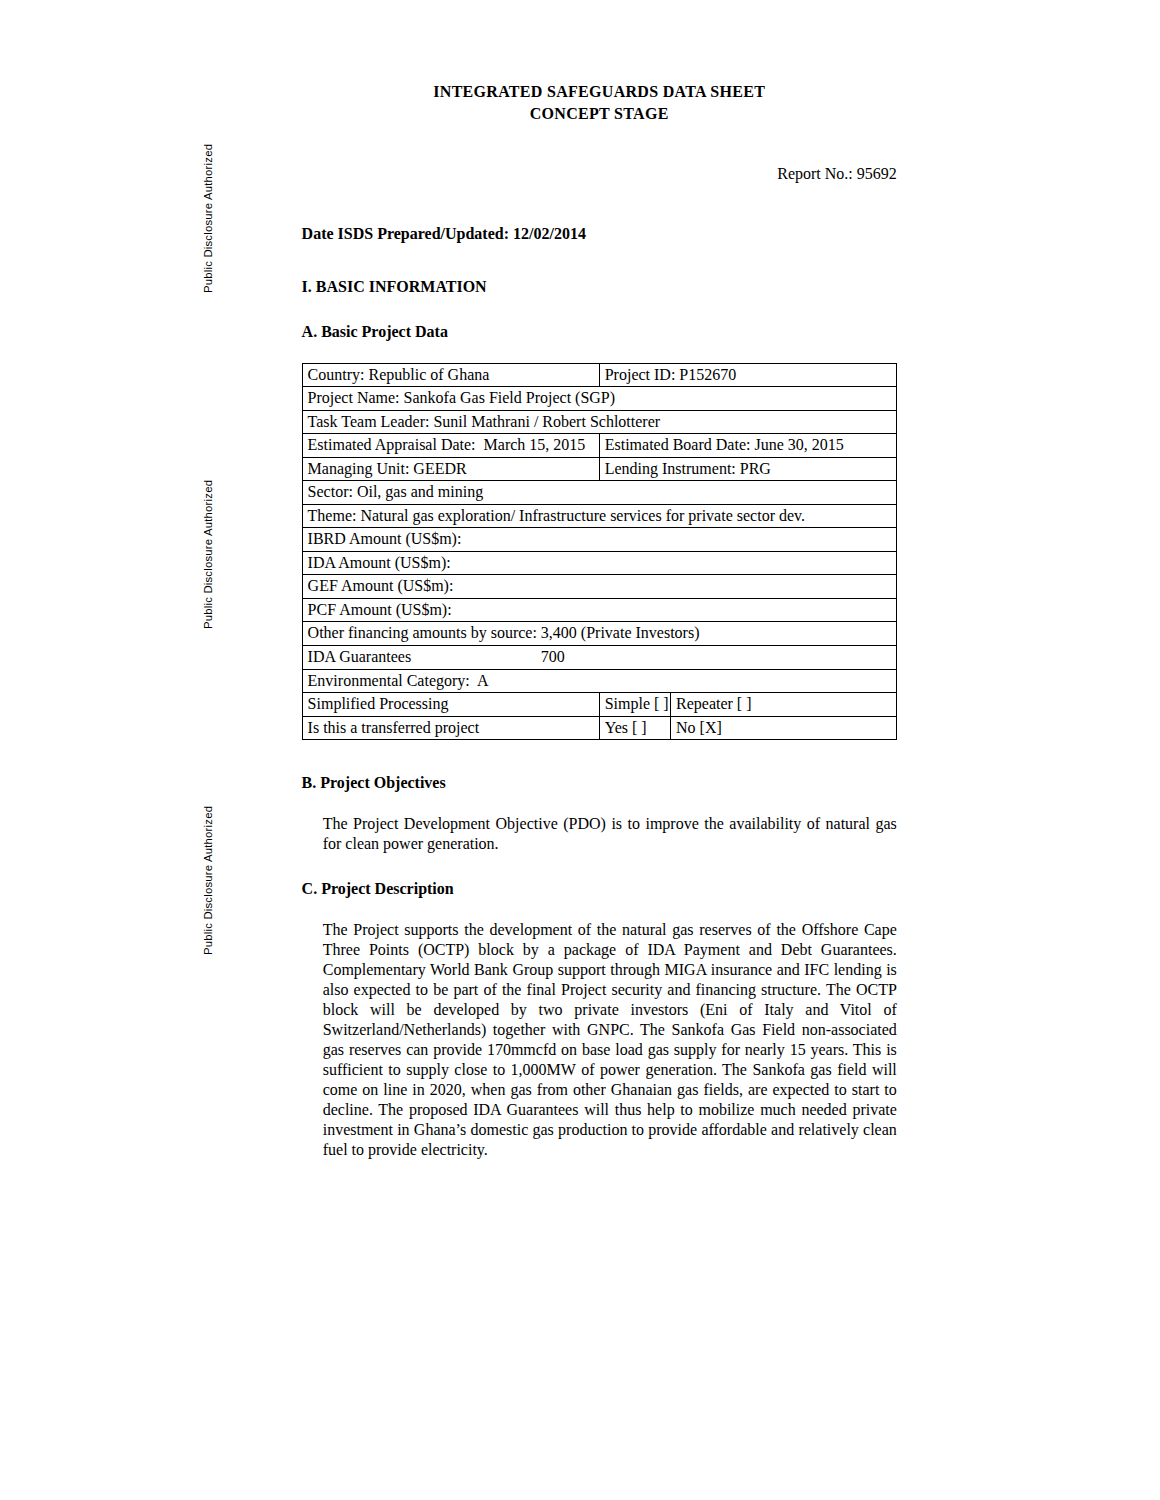Public Disclosure Authorized
Public Disclosure Authorized
Public Disclosure Authorized
INTEGRATED SAFEGUARDS DATA SHEET
CONCEPT STAGE
Report No.: 95692
Date ISDS Prepared/Updated: 12/02/2014
I. BASIC INFORMATION
A. Basic Project Data
| Country: Republic of Ghana | Project ID: P152670 |
| Project Name: Sankofa Gas Field Project (SGP) |
| Task Team Leader: Sunil Mathrani / Robert Schlotterer |
| Estimated Appraisal Date: March 15, 2015 | Estimated Board Date: June 30, 2015 |
| Managing Unit: GEEDR | Lending Instrument: PRG |
| Sector: Oil, gas and mining |
| Theme: Natural gas exploration/ Infrastructure services for private sector dev. |
| IBRD Amount (US$m): |
| IDA Amount (US$m): |
| GEF Amount (US$m): |
| PCF Amount (US$m): |
| Other financing amounts by source: 3,400 (Private Investors) |
| IDA Guarantees 700 |
| Environmental Category: A |
| Simplified Processing | Simple [ ] | Repeater [ ] |
| Is this a transferred project | Yes [ ] | No [X] |
B. Project Objectives
The Project Development Objective (PDO) is to improve the availability of natural gas for clean power generation.
C. Project Description
The Project supports the development of the natural gas reserves of the Offshore Cape Three Points (OCTP) block by a package of IDA Payment and Debt Guarantees. Complementary World Bank Group support through MIGA insurance and IFC lending is also expected to be part of the final Project security and financing structure. The OCTP block will be developed by two private investors (Eni of Italy and Vitol of Switzerland/Netherlands) together with GNPC. The Sankofa Gas Field non-associated gas reserves can provide 170mmcfd on base load gas supply for nearly 15 years. This is sufficient to supply close to 1,000MW of power generation. The Sankofa gas field will come on line in 2020, when gas from other Ghanaian gas fields, are expected to start to decline. The proposed IDA Guarantees will thus help to mobilize much needed private investment in Ghana’s domestic gas production to provide affordable and relatively clean fuel to provide electricity.